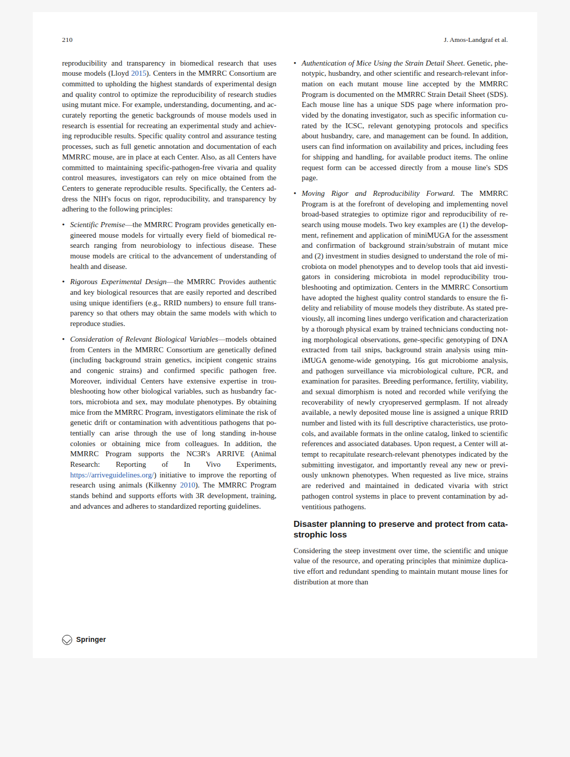210 J. Amos-Landgraf et al.
reproducibility and transparency in biomedical research that uses mouse models (Lloyd 2015). Centers in the MMRRC Consortium are committed to upholding the highest standards of experimental design and quality control to optimize the reproducibility of research studies using mutant mice. For example, understanding, documenting, and accurately reporting the genetic backgrounds of mouse models used in research is essential for recreating an experimental study and achieving reproducible results. Specific quality control and assurance testing processes, such as full genetic annotation and documentation of each MMRRC mouse, are in place at each Center. Also, as all Centers have committed to maintaining specific-pathogen-free vivaria and quality control measures, investigators can rely on mice obtained from the Centers to generate reproducible results. Specifically, the Centers address the NIH's focus on rigor, reproducibility, and transparency by adhering to the following principles:
Scientific Premise—the MMRRC Program provides genetically engineered mouse models for virtually every field of biomedical research ranging from neurobiology to infectious disease. These mouse models are critical to the advancement of understanding of health and disease.
Rigorous Experimental Design—the MMRRC Provides authentic and key biological resources that are easily reported and described using unique identifiers (e.g., RRID numbers) to ensure full transparency so that others may obtain the same models with which to reproduce studies.
Consideration of Relevant Biological Variables—models obtained from Centers in the MMRRC Consortium are genetically defined (including background strain genetics, incipient congenic strains and congenic strains) and confirmed specific pathogen free. Moreover, individual Centers have extensive expertise in troubleshooting how other biological variables, such as husbandry factors, microbiota and sex, may modulate phenotypes. By obtaining mice from the MMRRC Program, investigators eliminate the risk of genetic drift or contamination with adventitious pathogens that potentially can arise through the use of long standing in-house colonies or obtaining mice from colleagues. In addition, the MMRRC Program supports the NC3R's ARRIVE (Animal Research: Reporting of In Vivo Experiments, https://arriveguidelines.org/) initiative to improve the reporting of research using animals (Kilkenny 2010). The MMRRC Program stands behind and supports efforts with 3R development, training, and advances and adheres to standardized reporting guidelines.
Authentication of Mice Using the Strain Detail Sheet. Genetic, phenotypic, husbandry, and other scientific and research-relevant information on each mutant mouse line accepted by the MMRRC Program is documented on the MMRRC Strain Detail Sheet (SDS). Each mouse line has a unique SDS page where information provided by the donating investigator, such as specific information curated by the ICSC, relevant genotyping protocols and specifics about husbandry, care, and management can be found. In addition, users can find information on availability and prices, including fees for shipping and handling, for available product items. The online request form can be accessed directly from a mouse line's SDS page.
Moving Rigor and Reproducibility Forward. The MMRRC Program is at the forefront of developing and implementing novel broad-based strategies to optimize rigor and reproducibility of research using mouse models. Two key examples are (1) the development, refinement and application of miniMUGA for the assessment and confirmation of background strain/substrain of mutant mice and (2) investment in studies designed to understand the role of microbiota on model phenotypes and to develop tools that aid investigators in considering microbiota in model reproducibility troubleshooting and optimization. Centers in the MMRRC Consortium have adopted the highest quality control standards to ensure the fidelity and reliability of mouse models they distribute. As stated previously, all incoming lines undergo verification and characterization by a thorough physical exam by trained technicians conducting noting morphological observations, gene-specific genotyping of DNA extracted from tail snips, background strain analysis using miniMUGA genome-wide genotyping, 16s gut microbiome analysis, and pathogen surveillance via microbiological culture, PCR, and examination for parasites. Breeding performance, fertility, viability, and sexual dimorphism is noted and recorded while verifying the recoverability of newly cryopreserved germplasm. If not already available, a newly deposited mouse line is assigned a unique RRID number and listed with its full descriptive characteristics, use protocols, and available formats in the online catalog, linked to scientific references and associated databases. Upon request, a Center will attempt to recapitulate research-relevant phenotypes indicated by the submitting investigator, and importantly reveal any new or previously unknown phenotypes. When requested as live mice, strains are rederived and maintained in dedicated vivaria with strict pathogen control systems in place to prevent contamination by adventitious pathogens.
Disaster planning to preserve and protect from catastrophic loss
Considering the steep investment over time, the scientific and unique value of the resource, and operating principles that minimize duplicative effort and redundant spending to maintain mutant mouse lines for distribution at more than
Springer